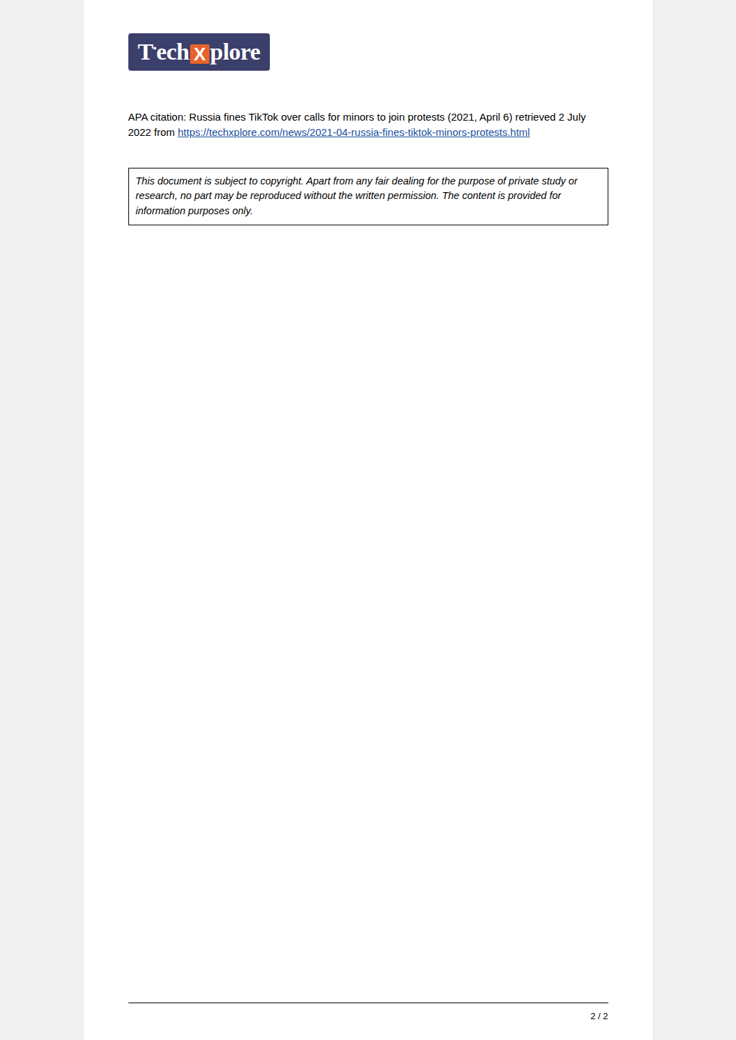T▪echXplore
APA citation: Russia fines TikTok over calls for minors to join protests (2021, April 6) retrieved 2 July 2022 from https://techxplore.com/news/2021-04-russia-fines-tiktok-minors-protests.html
This document is subject to copyright. Apart from any fair dealing for the purpose of private study or research, no part may be reproduced without the written permission. The content is provided for information purposes only.
2 / 2